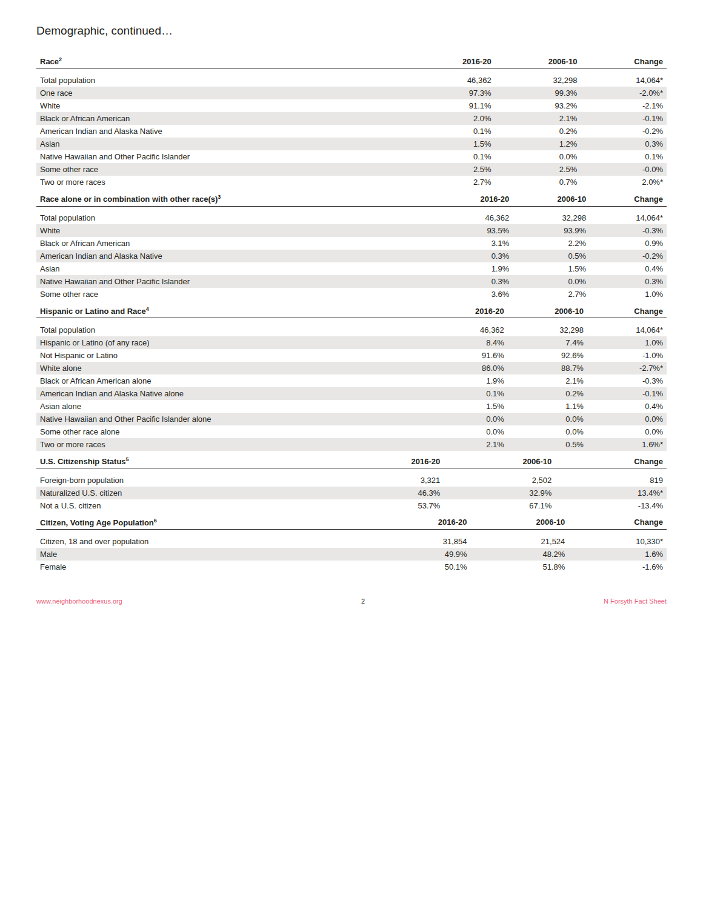Demographic, continued…
Race
| Race 2 | 2016-20 | 2006-10 | Change |
| --- | --- | --- | --- |
| Total population | 46,362 | 32,298 | 14,064* |
| One race | 97.3% | 99.3% | -2.0%* |
| White | 91.1% | 93.2% | -2.1% |
| Black or African American | 2.0% | 2.1% | -0.1% |
| American Indian and Alaska Native | 0.1% | 0.2% | -0.2% |
| Asian | 1.5% | 1.2% | 0.3% |
| Native Hawaiian and Other Pacific Islander | 0.1% | 0.0% | 0.1% |
| Some other race | 2.5% | 2.5% | -0.0% |
| Two or more races | 2.7% | 0.7% | 2.0%* |
| Race alone or in combination with other race(s) 3 | 2016-20 | 2006-10 | Change |
| --- | --- | --- | --- |
| Total population | 46,362 | 32,298 | 14,064* |
| White | 93.5% | 93.9% | -0.3% |
| Black or African American | 3.1% | 2.2% | 0.9% |
| American Indian and Alaska Native | 0.3% | 0.5% | -0.2% |
| Asian | 1.9% | 1.5% | 0.4% |
| Native Hawaiian and Other Pacific Islander | 0.3% | 0.0% | 0.3% |
| Some other race | 3.6% | 2.7% | 1.0% |
| Hispanic or Latino and Race 4 | 2016-20 | 2006-10 | Change |
| --- | --- | --- | --- |
| Total population | 46,362 | 32,298 | 14,064* |
| Hispanic or Latino (of any race) | 8.4% | 7.4% | 1.0% |
| Not Hispanic or Latino | 91.6% | 92.6% | -1.0% |
| White alone | 86.0% | 88.7% | -2.7%* |
| Black or African American alone | 1.9% | 2.1% | -0.3% |
| American Indian and Alaska Native alone | 0.1% | 0.2% | -0.1% |
| Asian alone | 1.5% | 1.1% | 0.4% |
| Native Hawaiian and Other Pacific Islander alone | 0.0% | 0.0% | 0.0% |
| Some other race alone | 0.0% | 0.0% | 0.0% |
| Two or more races | 2.1% | 0.5% | 1.6%* |
| U.S. Citizenship Status 5 | 2016-20 | 2006-10 | Change |
| --- | --- | --- | --- |
| Foreign-born population | 3,321 | 2,502 | 819 |
| Naturalized U.S. citizen | 46.3% | 32.9% | 13.4%* |
| Not a U.S. citizen | 53.7% | 67.1% | -13.4% |
| Citizen, Voting Age Population 6 | 2016-20 | 2006-10 | Change |
| --- | --- | --- | --- |
| Citizen, 18 and over population | 31,854 | 21,524 | 10,330* |
| Male | 49.9% | 48.2% | 1.6% |
| Female | 50.1% | 51.8% | -1.6% |
www.neighborhoodnexus.org 2 N Forsyth Fact Sheet